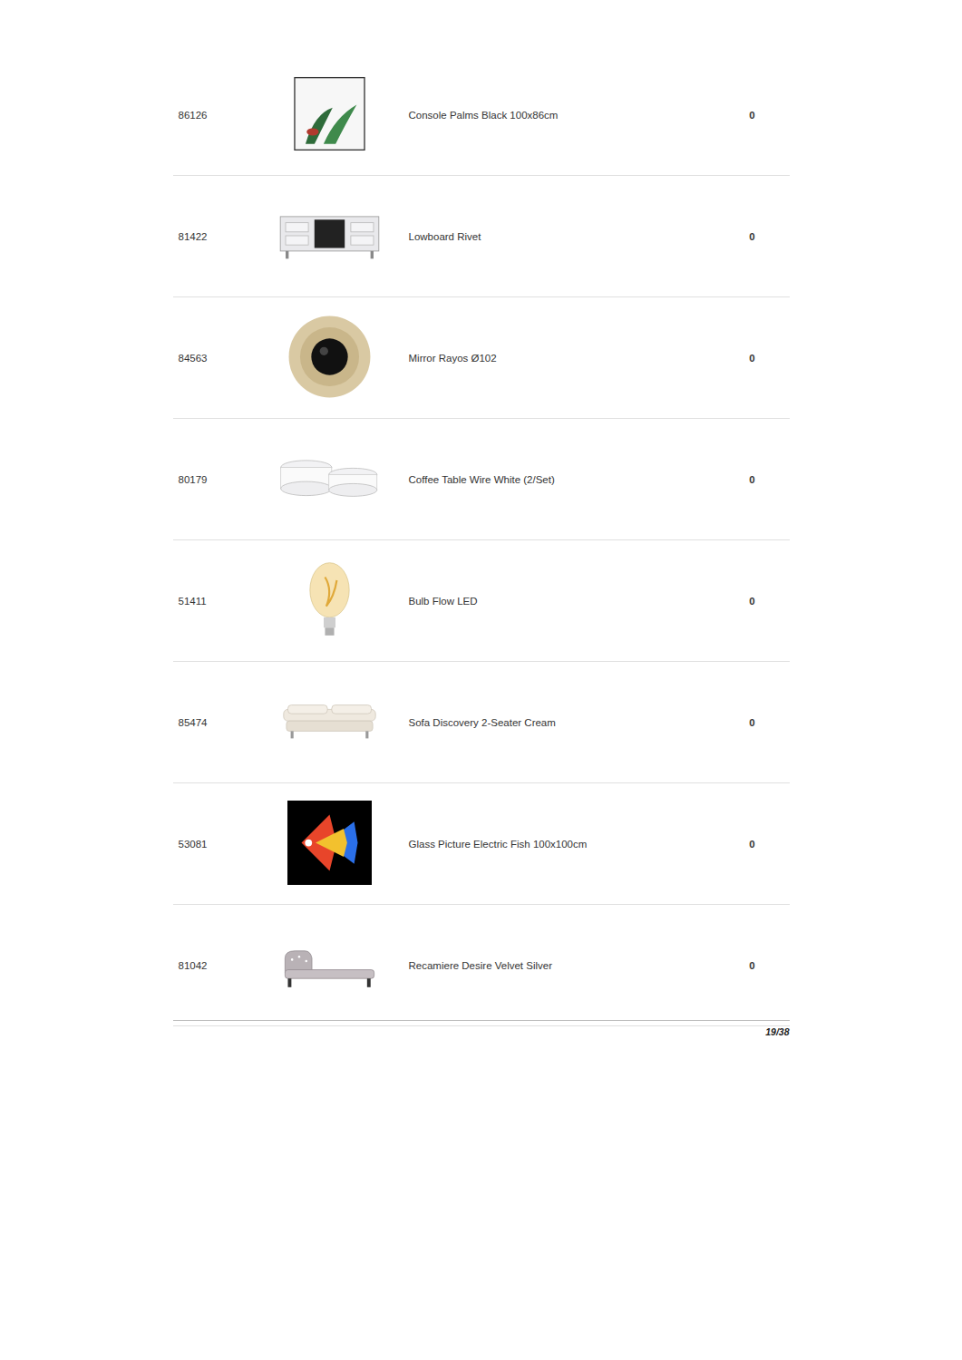| 86126 | | Console Palms Black 100x86cm | 0 |
| 81422 | | Lowboard Rivet | 0 |
| 84563 | | Mirror Rayos Ø102 | 0 |
| 80179 | | Coffee Table Wire White (2/Set) | 0 |
| 51411 | | Bulb Flow LED | 0 |
| 85474 | | Sofa Discovery 2-Seater Cream | 0 |
| 53081 | | Glass Picture Electric Fish 100x100cm | 0 |
| 81042 | | Recamiere Desire Velvet Silver | 0 |
19/38